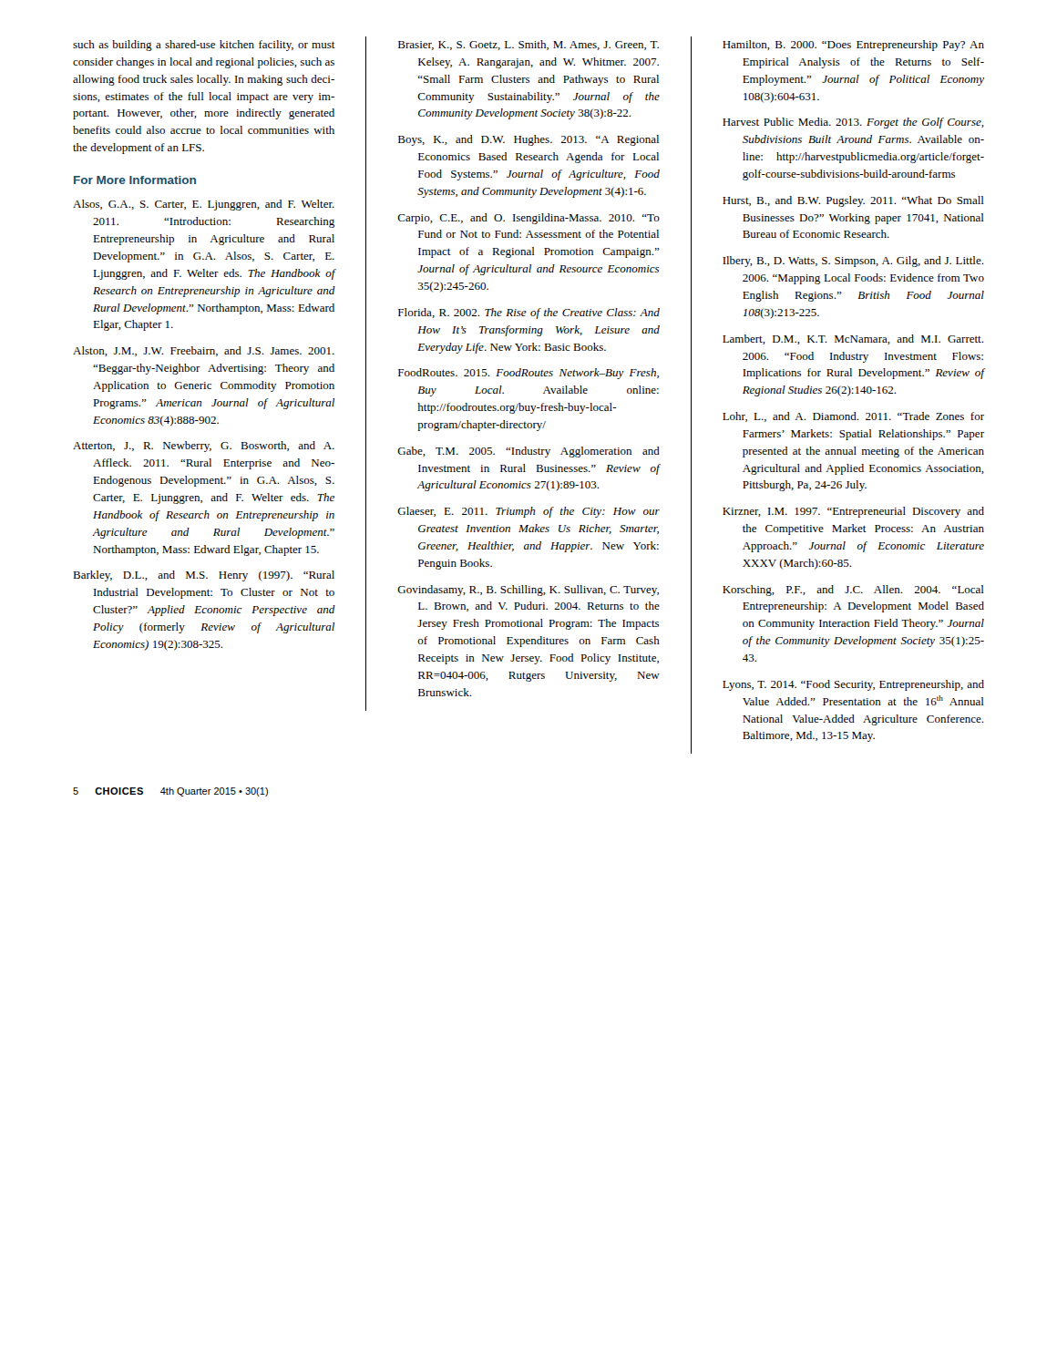such as building a shared-use kitchen facility, or must consider changes in local and regional policies, such as allowing food truck sales locally. In making such decisions, estimates of the full local impact are very important. However, other, more indirectly generated benefits could also accrue to local communities with the development of an LFS.
For More Information
Alsos, G.A., S. Carter, E. Ljunggren, and F. Welter. 2011. “Introduction: Researching Entrepreneurship in Agriculture and Rural Development.” in G.A. Alsos, S. Carter, E. Ljunggren, and F. Welter eds. The Handbook of Research on Entrepreneurship in Agriculture and Rural Development.” Northampton, Mass: Edward Elgar, Chapter 1.
Alston, J.M., J.W. Freebairn, and J.S. James. 2001. “Beggar-thy-Neighbor Advertising: Theory and Application to Generic Commodity Promotion Programs.” American Journal of Agricultural Economics 83(4):888-902.
Atterton, J., R. Newberry, G. Bosworth, and A. Affleck. 2011. “Rural Enterprise and Neo-Endogenous Development.” in G.A. Alsos, S. Carter, E. Ljunggren, and F. Welter eds. The Handbook of Research on Entrepreneurship in Agriculture and Rural Development.” Northampton, Mass: Edward Elgar, Chapter 15.
Barkley, D.L., and M.S. Henry (1997). “Rural Industrial Development: To Cluster or Not to Cluster?” Applied Economic Perspective and Policy (formerly Review of Agricultural Economics) 19(2):308-325.
Brasier, K., S. Goetz, L. Smith, M. Ames, J. Green, T. Kelsey, A. Rangarajan, and W. Whitmer. 2007. “Small Farm Clusters and Pathways to Rural Community Sustainability.” Journal of the Community Development Society 38(3):8-22.
Boys, K., and D.W. Hughes. 2013. “A Regional Economics Based Research Agenda for Local Food Systems.” Journal of Agriculture, Food Systems, and Community Development 3(4):1-6.
Carpio, C.E., and O. Isengildina-Massa. 2010. “To Fund or Not to Fund: Assessment of the Potential Impact of a Regional Promotion Campaign.” Journal of Agricultural and Resource Economics 35(2):245-260.
Florida, R. 2002. The Rise of the Creative Class: And How It’s Transforming Work, Leisure and Everyday Life. New York: Basic Books.
FoodRoutes. 2015. FoodRoutes Network–Buy Fresh, Buy Local. Available online: http://foodroutes.org/buy-fresh-buy-local-program/chapter-directory/
Gabe, T.M. 2005. “Industry Agglomeration and Investment in Rural Businesses.” Review of Agricultural Economics 27(1):89-103.
Glaeser, E. 2011. Triumph of the City: How our Greatest Invention Makes Us Richer, Smarter, Greener, Healthier, and Happier. New York: Penguin Books.
Govindasamy, R., B. Schilling, K. Sullivan, C. Turvey, L. Brown, and V. Puduri. 2004. Returns to the Jersey Fresh Promotional Program: The Impacts of Promotional Expenditures on Farm Cash Receipts in New Jersey. Food Policy Institute, RR=0404-006, Rutgers University, New Brunswick.
Hamilton, B. 2000. “Does Entrepreneurship Pay? An Empirical Analysis of the Returns to Self-Employment.” Journal of Political Economy 108(3):604-631.
Harvest Public Media. 2013. Forget the Golf Course, Subdivisions Built Around Farms. Available online: http://harvestpublicmedia.org/article/forget-golf-course-subdivisions-build-around-farms
Hurst, B., and B.W. Pugsley. 2011. “What Do Small Businesses Do?” Working paper 17041, National Bureau of Economic Research.
Ilbery, B., D. Watts, S. Simpson, A. Gilg, and J. Little. 2006. “Mapping Local Foods: Evidence from Two English Regions.” British Food Journal 108(3):213-225.
Lambert, D.M., K.T. McNamara, and M.I. Garrett. 2006. “Food Industry Investment Flows: Implications for Rural Development.” Review of Regional Studies 26(2):140-162.
Lohr, L., and A. Diamond. 2011. “Trade Zones for Farmers’ Markets: Spatial Relationships.” Paper presented at the annual meeting of the American Agricultural and Applied Economics Association, Pittsburgh, Pa, 24-26 July.
Kirzner, I.M. 1997. “Entrepreneurial Discovery and the Competitive Market Process: An Austrian Approach.” Journal of Economic Literature XXXV (March):60-85.
Korsching, P.F., and J.C. Allen. 2004. “Local Entrepreneurship: A Development Model Based on Community Interaction Field Theory.” Journal of the Community Development Society 35(1):25-43.
Lyons, T. 2014. “Food Security, Entrepreneurship, and Value Added.” Presentation at the 16th Annual National Value-Added Agriculture Conference. Baltimore, Md., 13-15 May.
5 CHOICES 4th Quarter 2015 • 30(1)